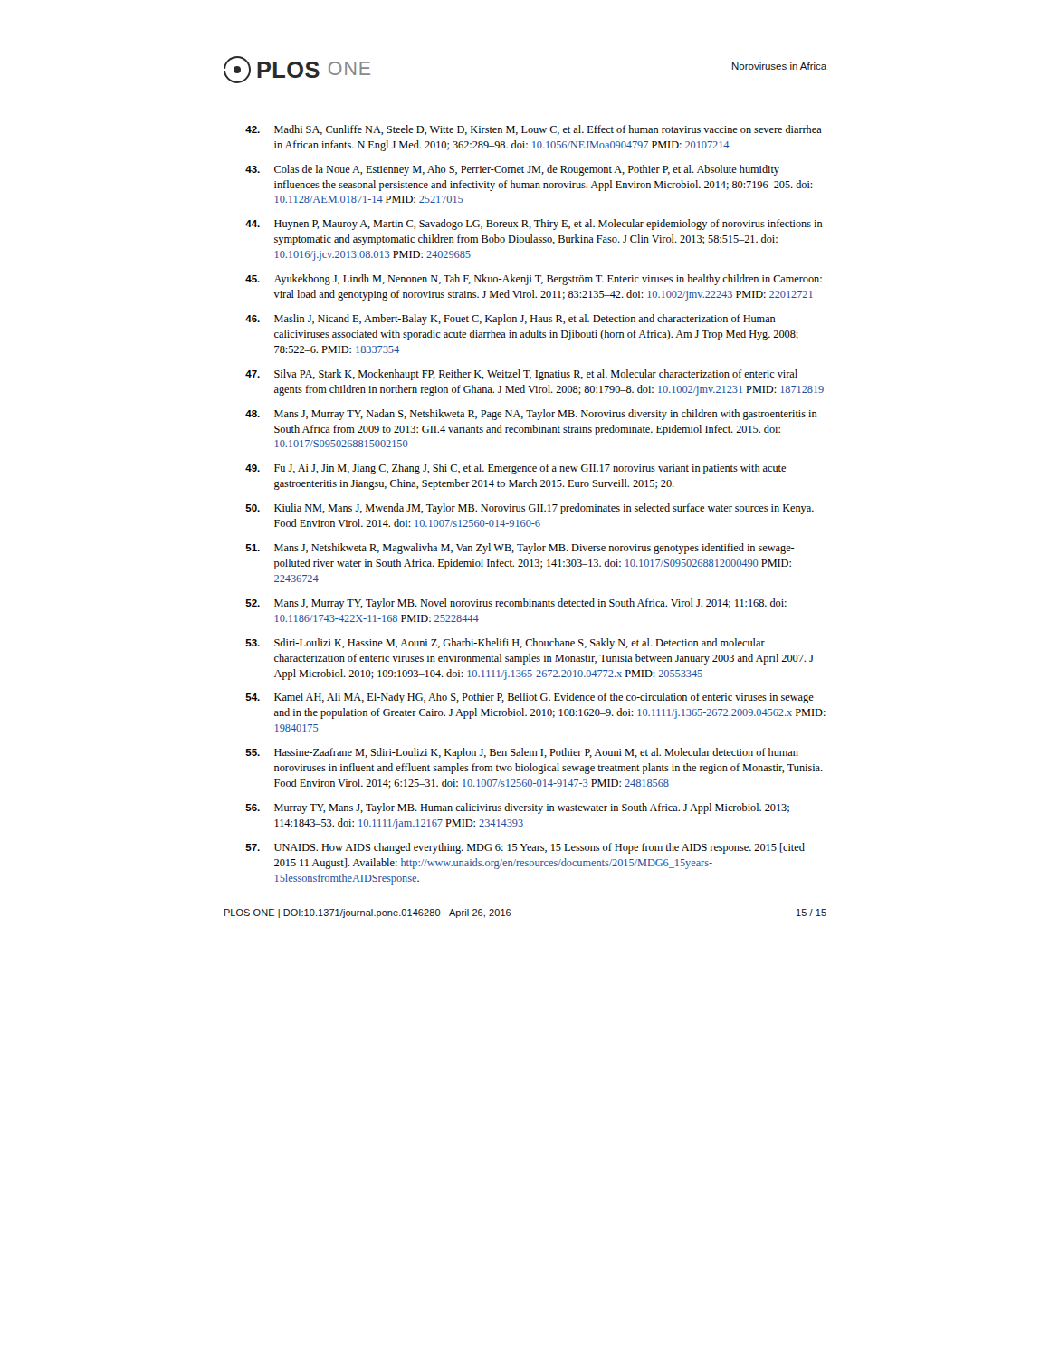PLOS ONE
Noroviruses in Africa
42. Madhi SA, Cunliffe NA, Steele D, Witte D, Kirsten M, Louw C, et al. Effect of human rotavirus vaccine on severe diarrhea in African infants. N Engl J Med. 2010; 362:289–98. doi: 10.1056/NEJMoa0904797 PMID: 20107214
43. Colas de la Noue A, Estienney M, Aho S, Perrier-Cornet JM, de Rougemont A, Pothier P, et al. Absolute humidity influences the seasonal persistence and infectivity of human norovirus. Appl Environ Microbiol. 2014; 80:7196–205. doi: 10.1128/AEM.01871-14 PMID: 25217015
44. Huynen P, Mauroy A, Martin C, Savadogo LG, Boreux R, Thiry E, et al. Molecular epidemiology of norovirus infections in symptomatic and asymptomatic children from Bobo Dioulasso, Burkina Faso. J Clin Virol. 2013; 58:515–21. doi: 10.1016/j.jcv.2013.08.013 PMID: 24029685
45. Ayukekbong J, Lindh M, Nenonen N, Tah F, Nkuo-Akenji T, Bergström T. Enteric viruses in healthy children in Cameroon: viral load and genotyping of norovirus strains. J Med Virol. 2011; 83:2135–42. doi: 10.1002/jmv.22243 PMID: 22012721
46. Maslin J, Nicand E, Ambert-Balay K, Fouet C, Kaplon J, Haus R, et al. Detection and characterization of Human caliciviruses associated with sporadic acute diarrhea in adults in Djibouti (horn of Africa). Am J Trop Med Hyg. 2008; 78:522–6. PMID: 18337354
47. Silva PA, Stark K, Mockenhaupt FP, Reither K, Weitzel T, Ignatius R, et al. Molecular characterization of enteric viral agents from children in northern region of Ghana. J Med Virol. 2008; 80:1790–8. doi: 10.1002/jmv.21231 PMID: 18712819
48. Mans J, Murray TY, Nadan S, Netshikweta R, Page NA, Taylor MB. Norovirus diversity in children with gastroenteritis in South Africa from 2009 to 2013: GII.4 variants and recombinant strains predominate. Epidemiol Infect. 2015. doi: 10.1017/S0950268815002150
49. Fu J, Ai J, Jin M, Jiang C, Zhang J, Shi C, et al. Emergence of a new GII.17 norovirus variant in patients with acute gastroenteritis in Jiangsu, China, September 2014 to March 2015. Euro Surveill. 2015; 20.
50. Kiulia NM, Mans J, Mwenda JM, Taylor MB. Norovirus GII.17 predominates in selected surface water sources in Kenya. Food Environ Virol. 2014. doi: 10.1007/s12560-014-9160-6
51. Mans J, Netshikweta R, Magwalivha M, Van Zyl WB, Taylor MB. Diverse norovirus genotypes identified in sewage-polluted river water in South Africa. Epidemiol Infect. 2013; 141:303–13. doi: 10.1017/S0950268812000490 PMID: 22436724
52. Mans J, Murray TY, Taylor MB. Novel norovirus recombinants detected in South Africa. Virol J. 2014; 11:168. doi: 10.1186/1743-422X-11-168 PMID: 25228444
53. Sdiri-Loulizi K, Hassine M, Aouni Z, Gharbi-Khelifi H, Chouchane S, Sakly N, et al. Detection and molecular characterization of enteric viruses in environmental samples in Monastir, Tunisia between January 2003 and April 2007. J Appl Microbiol. 2010; 109:1093–104. doi: 10.1111/j.1365-2672.2010.04772.x PMID: 20553345
54. Kamel AH, Ali MA, El-Nady HG, Aho S, Pothier P, Belliot G. Evidence of the co-circulation of enteric viruses in sewage and in the population of Greater Cairo. J Appl Microbiol. 2010; 108:1620–9. doi: 10.1111/j.1365-2672.2009.04562.x PMID: 19840175
55. Hassine-Zaafrane M, Sdiri-Loulizi K, Kaplon J, Ben Salem I, Pothier P, Aouni M, et al. Molecular detection of human noroviruses in influent and effluent samples from two biological sewage treatment plants in the region of Monastir, Tunisia. Food Environ Virol. 2014; 6:125–31. doi: 10.1007/s12560-014-9147-3 PMID: 24818568
56. Murray TY, Mans J, Taylor MB. Human calicivirus diversity in wastewater in South Africa. J Appl Microbiol. 2013; 114:1843–53. doi: 10.1111/jam.12167 PMID: 23414393
57. UNAIDS. How AIDS changed everything. MDG 6: 15 Years, 15 Lessons of Hope from the AIDS response. 2015 [cited 2015 11 August]. Available: http://www.unaids.org/en/resources/documents/2015/MDG6_15years-15lessonsfromtheAIDSresponse.
PLOS ONE | DOI:10.1371/journal.pone.0146280 April 26, 2016
15 / 15